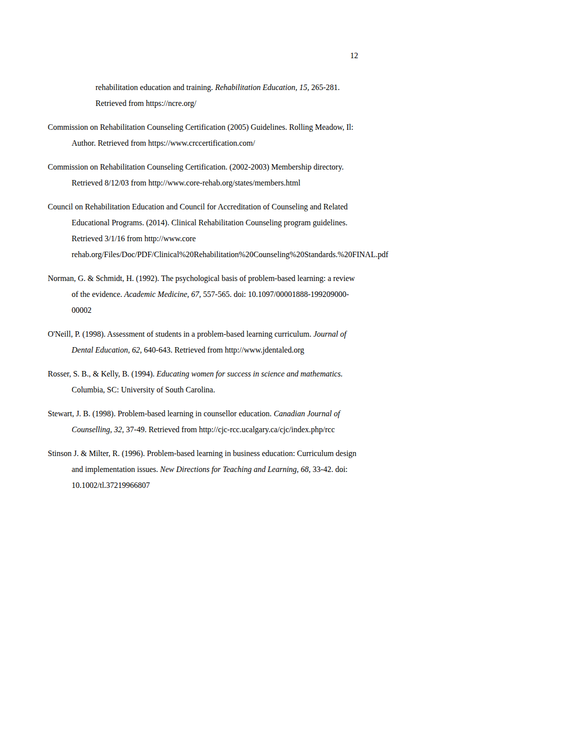12
rehabilitation education and training. Rehabilitation Education, 15, 265-281. Retrieved from https://ncre.org/
Commission on Rehabilitation Counseling Certification (2005) Guidelines. Rolling Meadow, Il: Author. Retrieved from https://www.crccertification.com/
Commission on Rehabilitation Counseling Certification. (2002-2003) Membership directory. Retrieved 8/12/03 from http://www.core-rehab.org/states/members.html
Council on Rehabilitation Education and Council for Accreditation of Counseling and Related Educational Programs. (2014). Clinical Rehabilitation Counseling program guidelines. Retrieved 3/1/16 from http://www.core rehab.org/Files/Doc/PDF/Clinical%20Rehabilitation%20Counseling%20Standards.%20FINAL.pdf
Norman, G. & Schmidt, H. (1992). The psychological basis of problem-based learning: a review of the evidence. Academic Medicine, 67, 557-565. doi: 10.1097/00001888-199209000-00002
O'Neill, P. (1998). Assessment of students in a problem-based learning curriculum. Journal of Dental Education, 62, 640-643. Retrieved from http://www.jdentaled.org
Rosser, S. B., & Kelly, B. (1994). Educating women for success in science and mathematics. Columbia, SC: University of South Carolina.
Stewart, J. B. (1998). Problem-based learning in counsellor education. Canadian Journal of Counselling, 32, 37-49. Retrieved from http://cjc-rcc.ucalgary.ca/cjc/index.php/rcc
Stinson J. & Milter, R. (1996). Problem-based learning in business education: Curriculum design and implementation issues. New Directions for Teaching and Learning, 68, 33-42. doi: 10.1002/tl.37219966807